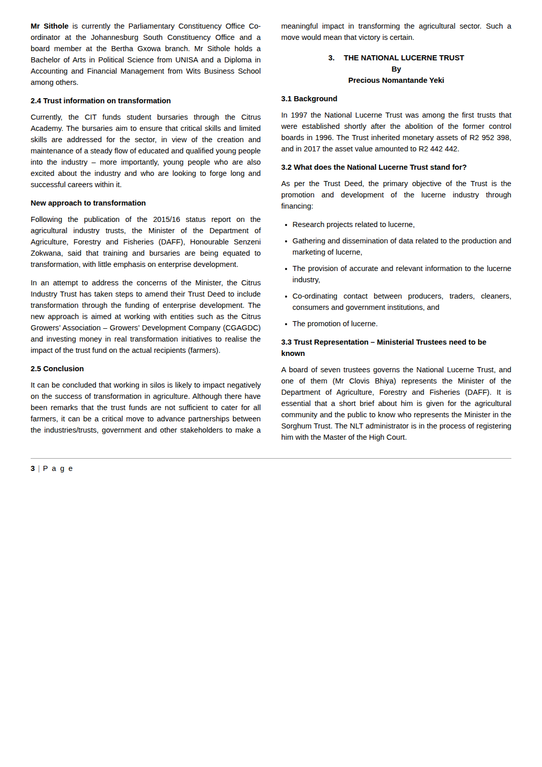Mr Sithole is currently the Parliamentary Constituency Office Co-ordinator at the Johannesburg South Constituency Office and a board member at the Bertha Gxowa branch. Mr Sithole holds a Bachelor of Arts in Political Science from UNISA and a Diploma in Accounting and Financial Management from Wits Business School among others.
2.4 Trust information on transformation
Currently, the CIT funds student bursaries through the Citrus Academy. The bursaries aim to ensure that critical skills and limited skills are addressed for the sector, in view of the creation and maintenance of a steady flow of educated and qualified young people into the industry – more importantly, young people who are also excited about the industry and who are looking to forge long and successful careers within it.
New approach to transformation
Following the publication of the 2015/16 status report on the agricultural industry trusts, the Minister of the Department of Agriculture, Forestry and Fisheries (DAFF), Honourable Senzeni Zokwana, said that training and bursaries are being equated to transformation, with little emphasis on enterprise development.
In an attempt to address the concerns of the Minister, the Citrus Industry Trust has taken steps to amend their Trust Deed to include transformation through the funding of enterprise development. The new approach is aimed at working with entities such as the Citrus Growers’ Association – Growers’ Development Company (CGAGDC) and investing money in real transformation initiatives to realise the impact of the trust fund on the actual recipients (farmers).
2.5 Conclusion
It can be concluded that working in silos is likely to impact negatively on the success of transformation in agriculture. Although there have been remarks that the trust funds are not sufficient to cater for all farmers, it can be a critical move to advance partnerships between the industries/trusts, government and other stakeholders to make a meaningful impact in transforming the agricultural sector. Such a move would mean that victory is certain.
3. THE NATIONAL LUCERNE TRUST
By
Precious Nomantande Yeki
3.1 Background
In 1997 the National Lucerne Trust was among the first trusts that were established shortly after the abolition of the former control boards in 1996. The Trust inherited monetary assets of R2 952 398, and in 2017 the asset value amounted to R2 442 442.
3.2 What does the National Lucerne Trust stand for?
As per the Trust Deed, the primary objective of the Trust is the promotion and development of the lucerne industry through financing:
Research projects related to lucerne,
Gathering and dissemination of data related to the production and marketing of lucerne,
The provision of accurate and relevant information to the lucerne industry,
Co-ordinating contact between producers, traders, cleaners, consumers and government institutions, and
The promotion of lucerne.
3.3 Trust Representation – Ministerial Trustees need to be known
A board of seven trustees governs the National Lucerne Trust, and one of them (Mr Clovis Bhiya) represents the Minister of the Department of Agriculture, Forestry and Fisheries (DAFF). It is essential that a short brief about him is given for the agricultural community and the public to know who represents the Minister in the Sorghum Trust. The NLT administrator is in the process of registering him with the Master of the High Court.
3|P a g e